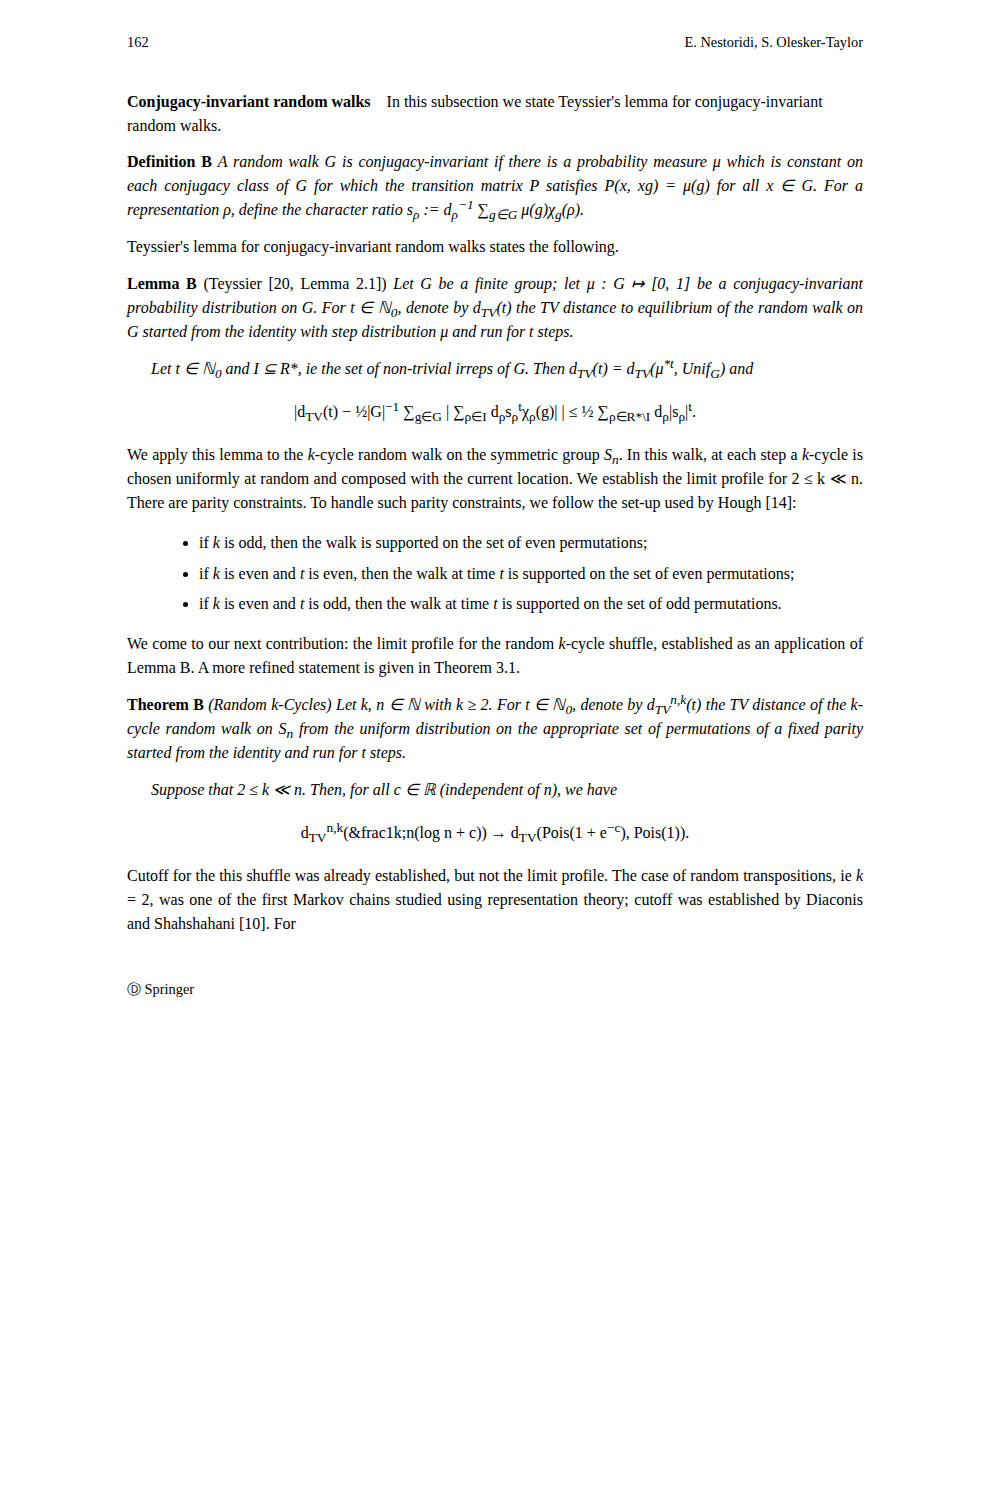162 E. Nestoridi, S. Olesker-Taylor
Conjugacy-invariant random walks
In this subsection we state Teyssier's lemma for conjugacy-invariant random walks.
Definition B A random walk G is conjugacy-invariant if there is a probability measure μ which is constant on each conjugacy class of G for which the transition matrix P satisfies P(x, xg) = μ(g) for all x ∈ G. For a representation ρ, define the character ratio sρ := dρ−1 ∑g∈G μ(g)χg(ρ).
Teyssier's lemma for conjugacy-invariant random walks states the following.
Lemma B (Teyssier [20, Lemma 2.1]) Let G be a finite group; let μ : G ↦ [0, 1] be a conjugacy-invariant probability distribution on G. For t ∈ ℕ0, denote by dTV(t) the TV distance to equilibrium of the random walk on G started from the identity with step distribution μ and run for t steps.
Let t ∈ ℕ0 and I ⊆ R*, ie the set of non-trivial irreps of G. Then dTV(t) = dTV(μ*t, UnifG) and
|dTV(t) − ½|G|−1 ∑g∈G | ∑ρ∈I dρsρtχρ(g)| | ≤ ½ ∑ρ∈R*\I dρ|sρ|t.
We apply this lemma to the k-cycle random walk on the symmetric group Sn. In this walk, at each step a k-cycle is chosen uniformly at random and composed with the current location. We establish the limit profile for 2 ≤ k ≪ n. There are parity constraints. To handle such parity constraints, we follow the set-up used by Hough [14]:
if k is odd, then the walk is supported on the set of even permutations;
if k is even and t is even, then the walk at time t is supported on the set of even permutations;
if k is even and t is odd, then the walk at time t is supported on the set of odd permutations.
We come to our next contribution: the limit profile for the random k-cycle shuffle, established as an application of Lemma B. A more refined statement is given in Theorem 3.1.
Theorem B (Random k-Cycles) Let k, n ∈ ℕ with k ≥ 2. For t ∈ ℕ0, denote by dTVn,k(t) the TV distance of the k-cycle random walk on Sn from the uniform distribution on the appropriate set of permutations of a fixed parity started from the identity and run for t steps.
Suppose that 2 ≤ k ≪ n. Then, for all c ∈ ℝ (independent of n), we have
dTVn,k(&frac1k;n(log n + c)) → dTV(Pois(1 + e−c), Pois(1)).
Cutoff for the this shuffle was already established, but not the limit profile. The case of random transpositions, ie k = 2, was one of the first Markov chains studied using representation theory; cutoff was established by Diaconis and Shahshahani [10]. For
Ⓓ Springer